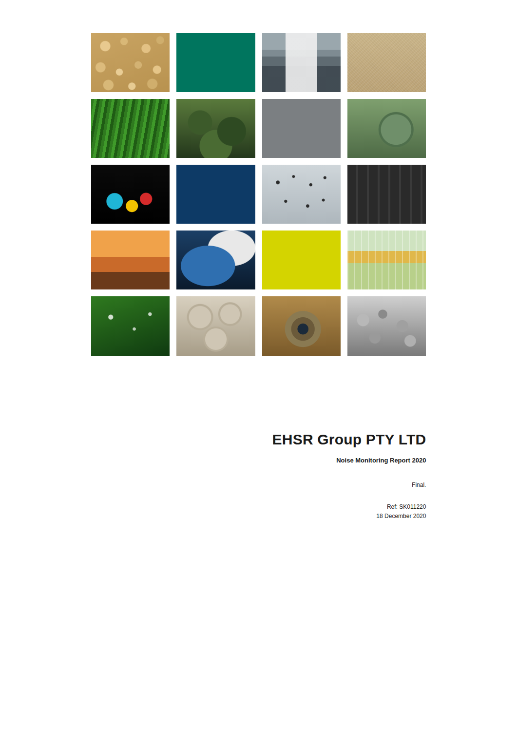EHSR Group PTY LTD
Noise Monitoring Report 2020
Final.
Ref: SK011220
18 December 2020